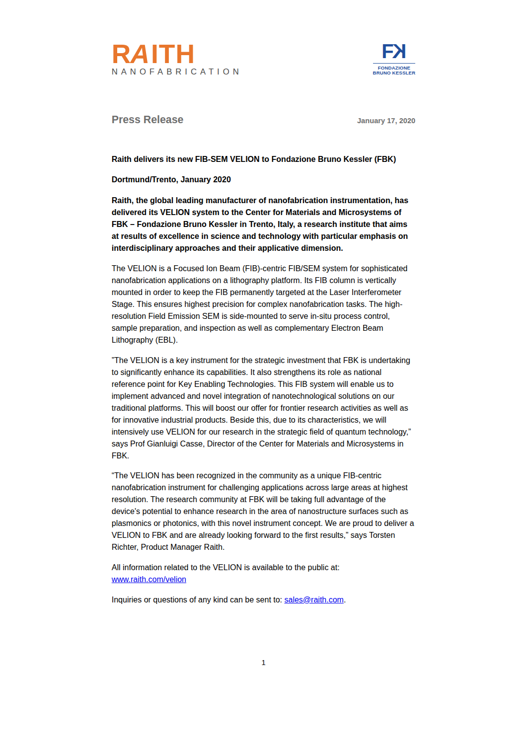RAITH NANOFABRICATION
FK
FONDAZIONE
BRUNO KESSLER
Press Release January 17, 2020
Raith delivers its new FIB-SEM VELION to Fondazione Bruno Kessler (FBK)
Dortmund/Trento, January 2020
Raith, the global leading manufacturer of nanofabrication instrumentation, has delivered its VELION system to the Center for Materials and Microsystems of FBK – Fondazione Bruno Kessler in Trento, Italy, a research institute that aims at results of excellence in science and technology with particular emphasis on interdisciplinary approaches and their applicative dimension.
The VELION is a Focused Ion Beam (FIB)-centric FIB/SEM system for sophisticated nanofabrication applications on a lithography platform. Its FIB column is vertically mounted in order to keep the FIB permanently targeted at the Laser Interferometer Stage. This ensures highest precision for complex nanofabrication tasks. The high-resolution Field Emission SEM is side-mounted to serve in-situ process control, sample preparation, and inspection as well as complementary Electron Beam Lithography (EBL).
”The VELION is a key instrument for the strategic investment that FBK is undertaking to significantly enhance its capabilities. It also strengthens its role as national reference point for Key Enabling Technologies. This FIB system will enable us to implement advanced and novel integration of nanotechnological solutions on our traditional platforms. This will boost our offer for frontier research activities as well as for innovative industrial products. Beside this, due to its characteristics, we will intensively use VELION for our research in the strategic field of quantum technology,” says Prof Gianluigi Casse, Director of the Center for Materials and Microsystems in FBK.
“The VELION has been recognized in the community as a unique FIB-centric nanofabrication instrument for challenging applications across large areas at highest resolution. The research community at FBK will be taking full advantage of the device's potential to enhance research in the area of nanostructure surfaces such as plasmonics or photonics, with this novel instrument concept. We are proud to deliver a VELION to FBK and are already looking forward to the first results,” says Torsten Richter, Product Manager Raith.
All information related to the VELION is available to the public at: www.raith.com/velion
Inquiries or questions of any kind can be sent to: sales@raith.com.
1